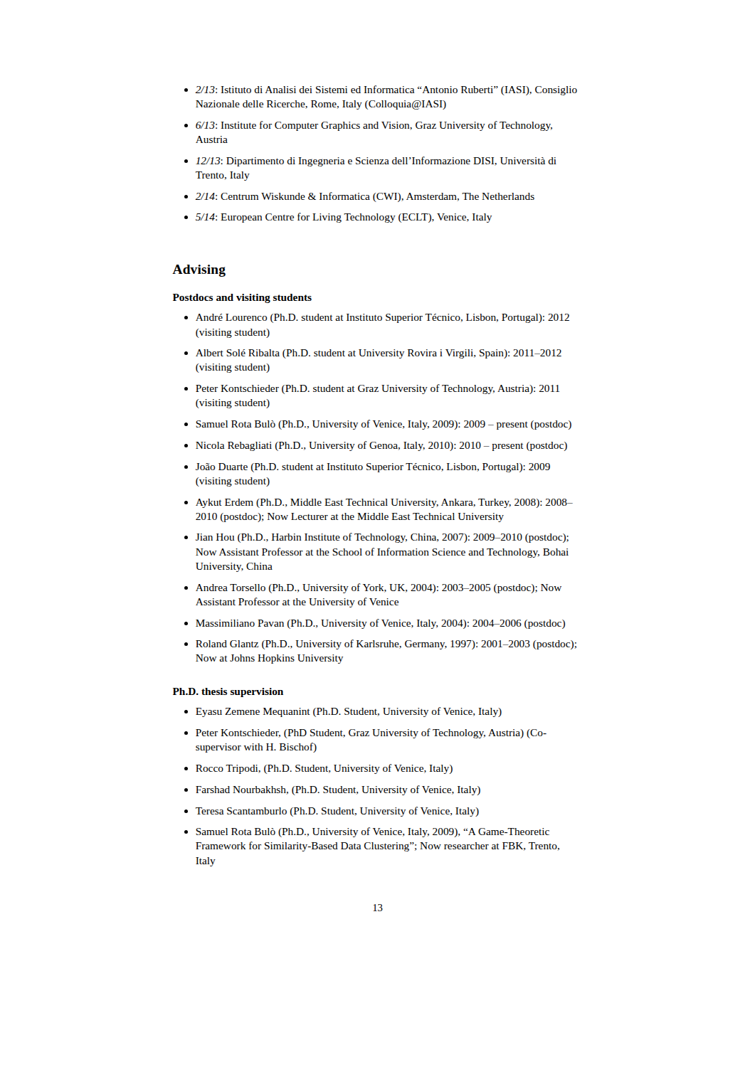2/13: Istituto di Analisi dei Sistemi ed Informatica “Antonio Ruberti” (IASI), Consiglio Nazionale delle Ricerche, Rome, Italy (Colloquia@IASI)
6/13: Institute for Computer Graphics and Vision, Graz University of Technology, Austria
12/13: Dipartimento di Ingegneria e Scienza dell’Informazione DISI, Università di Trento, Italy
2/14: Centrum Wiskunde & Informatica (CWI), Amsterdam, The Netherlands
5/14: European Centre for Living Technology (ECLT), Venice, Italy
Advising
Postdocs and visiting students
André Lourenco (Ph.D. student at Instituto Superior Técnico, Lisbon, Portugal): 2012 (visiting student)
Albert Solé Ribalta (Ph.D. student at University Rovira i Virgili, Spain): 2011–2012 (visiting student)
Peter Kontschieder (Ph.D. student at Graz University of Technology, Austria): 2011 (visiting student)
Samuel Rota Bulò (Ph.D., University of Venice, Italy, 2009): 2009 – present (postdoc)
Nicola Rebagliati (Ph.D., University of Genoa, Italy, 2010): 2010 – present (postdoc)
João Duarte (Ph.D. student at Instituto Superior Técnico, Lisbon, Portugal): 2009 (visiting student)
Aykut Erdem (Ph.D., Middle East Technical University, Ankara, Turkey, 2008): 2008–2010 (postdoc); Now Lecturer at the Middle East Technical University
Jian Hou (Ph.D., Harbin Institute of Technology, China, 2007): 2009–2010 (postdoc); Now Assistant Professor at the School of Information Science and Technology, Bohai University, China
Andrea Torsello (Ph.D., University of York, UK, 2004): 2003–2005 (postdoc); Now Assistant Professor at the University of Venice
Massimiliano Pavan (Ph.D., University of Venice, Italy, 2004): 2004–2006 (postdoc)
Roland Glantz (Ph.D., University of Karlsruhe, Germany, 1997): 2001–2003 (postdoc); Now at Johns Hopkins University
Ph.D. thesis supervision
Eyasu Zemene Mequanint (Ph.D. Student, University of Venice, Italy)
Peter Kontschieder, (PhD Student, Graz University of Technology, Austria) (Co-supervisor with H. Bischof)
Rocco Tripodi, (Ph.D. Student, University of Venice, Italy)
Farshad Nourbakhsh, (Ph.D. Student, University of Venice, Italy)
Teresa Scantamburlo (Ph.D. Student, University of Venice, Italy)
Samuel Rota Bulò (Ph.D., University of Venice, Italy, 2009), “A Game-Theoretic Framework for Similarity-Based Data Clustering”; Now researcher at FBK, Trento, Italy
13